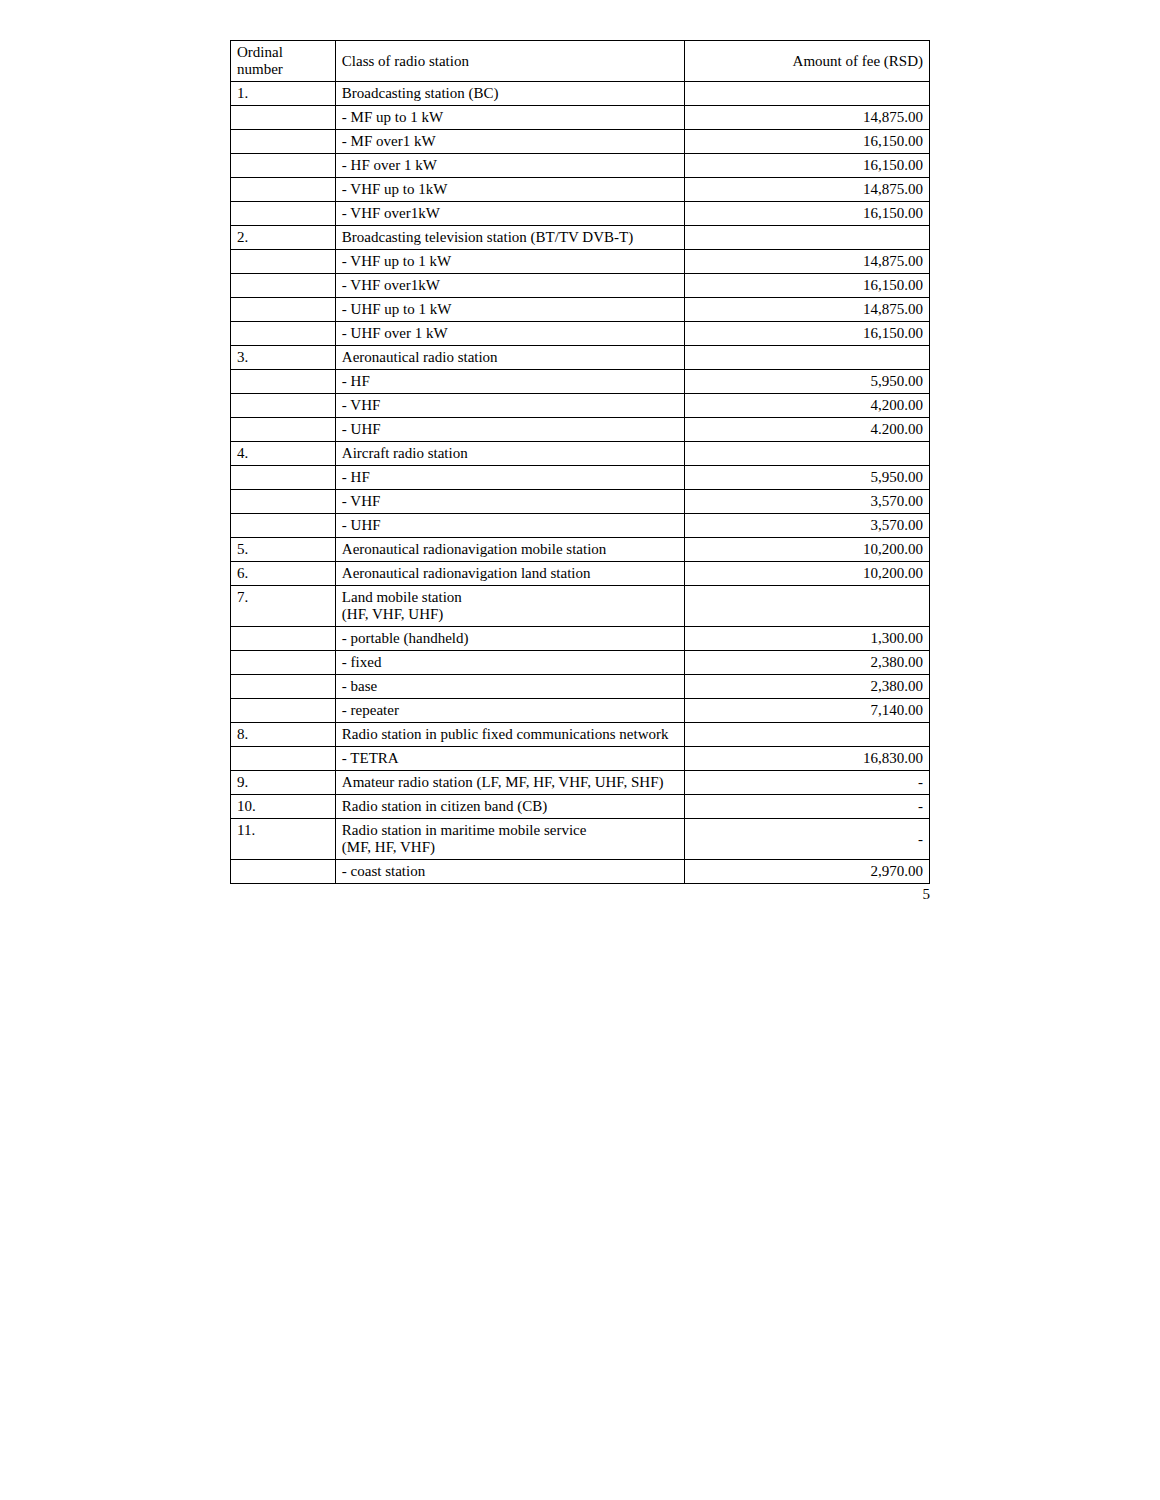| Ordinal number | Class of radio station | Amount of fee (RSD) |
| --- | --- | --- |
| 1. | Broadcasting station (BC) | |
| | - MF up to 1 kW | 14,875.00 |
| | - MF over1 kW | 16,150.00 |
| | - HF over 1 kW | 16,150.00 |
| | - VHF up to 1kW | 14,875.00 |
| | - VHF over1kW | 16,150.00 |
| 2. | Broadcasting television station (BT/TV DVB-T) | |
| | - VHF up to 1 kW | 14,875.00 |
| | - VHF over1kW | 16,150.00 |
| | - UHF up to 1 kW | 14,875.00 |
| | - UHF over 1 kW | 16,150.00 |
| 3. | Aeronautical radio station | |
| | - HF | 5,950.00 |
| | - VHF | 4,200.00 |
| | - UHF | 4.200.00 |
| 4. | Aircraft radio station | |
| | - HF | 5,950.00 |
| | - VHF | 3,570.00 |
| | - UHF | 3,570.00 |
| 5. | Aeronautical radionavigation mobile station | 10,200.00 |
| 6. | Aeronautical radionavigation land station | 10,200.00 |
| 7. | Land mobile station (HF, VHF, UHF) | |
| | - portable (handheld) | 1,300.00 |
| | - fixed | 2,380.00 |
| | - base | 2,380.00 |
| | - repeater | 7,140.00 |
| 8. | Radio station in public fixed communications network | |
| | - TETRA | 16,830.00 |
| 9. | Amateur radio station (LF, MF, HF, VHF, UHF, SHF) | - |
| 10. | Radio station in citizen band (CB) | - |
| 11. | Radio station in maritime mobile service (MF, HF, VHF) | - |
| | - coast station | 2,970.00 |
5